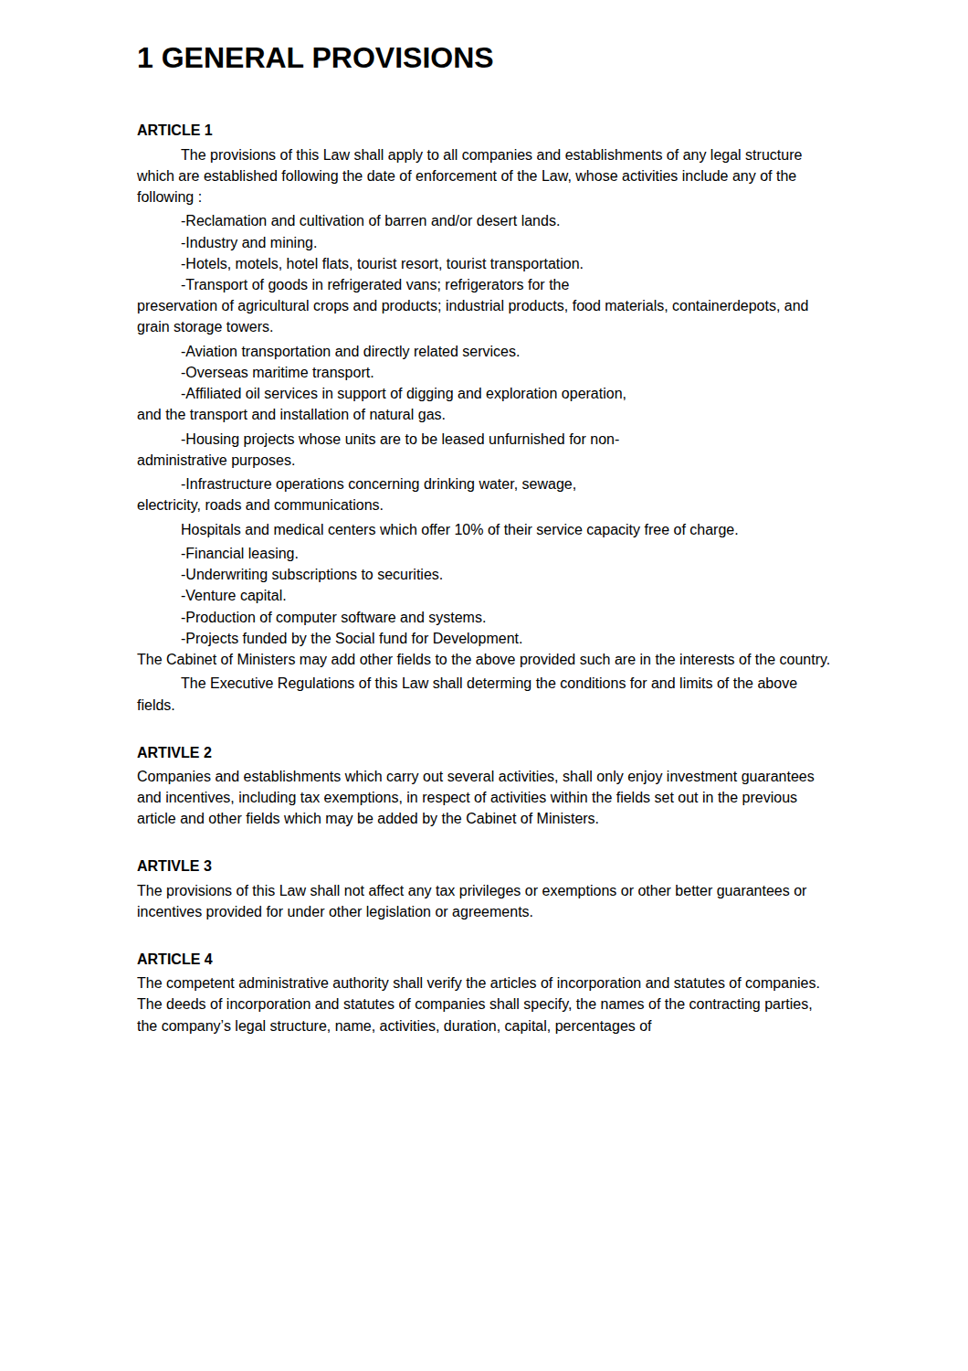1 GENERAL PROVISIONS
ARTICLE 1
The provisions of this Law shall apply to all companies and establishments of any legal structure which are established following the date of enforcement of the Law, whose activities include any of the following :
-Reclamation and cultivation of barren and/or desert lands.
-Industry and mining.
-Hotels, motels, hotel flats, tourist resort, tourist transportation.
-Transport of goods in refrigerated vans; refrigerators for the
preservation of agricultural crops and products; industrial products, food materials, containerdepots, and grain storage towers.
-Aviation transportation and directly related services.
-Overseas maritime transport.
-Affiliated oil services in support of digging and exploration operation,
and the transport and installation of natural gas.
-Housing projects whose units are to be leased unfurnished for non-
administrative purposes.
-Infrastructure operations concerning drinking water, sewage,
electricity, roads and communications.
Hospitals and medical centers which offer 10% of their service capacity free of charge.
-Financial leasing.
-Underwriting subscriptions to securities.
-Venture capital.
-Production of computer software and systems.
-Projects funded by the Social fund for Development.
The Cabinet of Ministers may add other fields to the above provided such are in the interests of the country.
The Executive Regulations of this Law shall determing the conditions for and limits of the above fields.
ARTIVLE 2
Companies and establishments which carry out several activities, shall only enjoy investment guarantees and incentives, including tax exemptions, in respect of activities within the fields set out in the previous article and other fields which may be added by the Cabinet of Ministers.
ARTIVLE 3
The provisions of this Law shall not affect any tax privileges or exemptions or other better guarantees or incentives provided for under other legislation or agreements.
ARTICLE 4
The competent administrative authority shall verify the articles of incorporation and statutes of companies. The deeds of incorporation and statutes of companies shall specify, the names of the contracting parties, the company’s legal structure, name, activities, duration, capital, percentages of